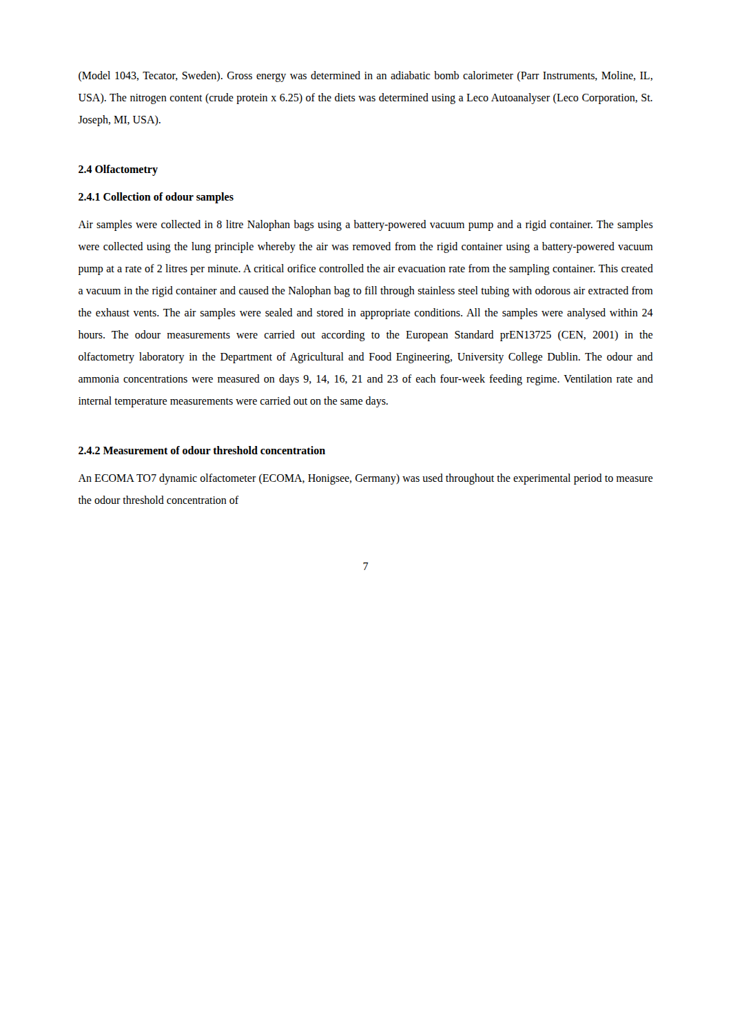(Model 1043, Tecator, Sweden). Gross energy was determined in an adiabatic bomb calorimeter (Parr Instruments, Moline, IL, USA). The nitrogen content (crude protein x 6.25) of the diets was determined using a Leco Autoanalyser (Leco Corporation, St. Joseph, MI, USA).
2.4 Olfactometry
2.4.1 Collection of odour samples
Air samples were collected in 8 litre Nalophan bags using a battery-powered vacuum pump and a rigid container. The samples were collected using the lung principle whereby the air was removed from the rigid container using a battery-powered vacuum pump at a rate of 2 litres per minute. A critical orifice controlled the air evacuation rate from the sampling container. This created a vacuum in the rigid container and caused the Nalophan bag to fill through stainless steel tubing with odorous air extracted from the exhaust vents. The air samples were sealed and stored in appropriate conditions. All the samples were analysed within 24 hours. The odour measurements were carried out according to the European Standard prEN13725 (CEN, 2001) in the olfactometry laboratory in the Department of Agricultural and Food Engineering, University College Dublin. The odour and ammonia concentrations were measured on days 9, 14, 16, 21 and 23 of each four-week feeding regime. Ventilation rate and internal temperature measurements were carried out on the same days.
2.4.2 Measurement of odour threshold concentration
An ECOMA TO7 dynamic olfactometer (ECOMA, Honigsee, Germany) was used throughout the experimental period to measure the odour threshold concentration of
7